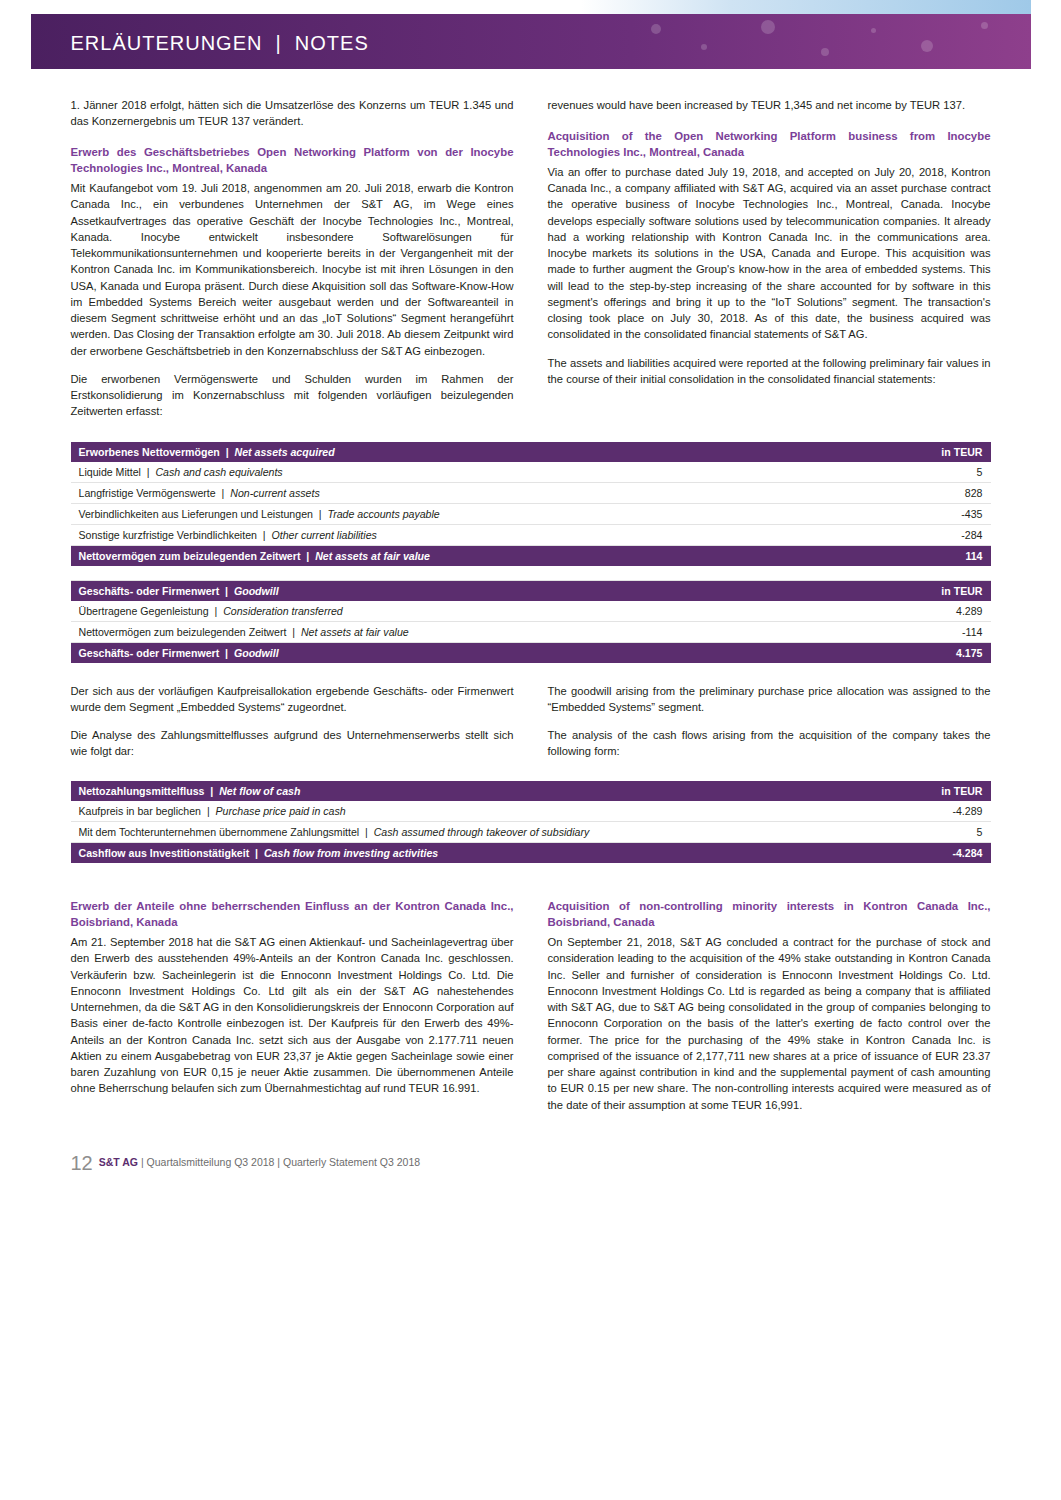ERLÄUTERUNGEN | NOTES
1. Jänner 2018 erfolgt, hätten sich die Umsatzerlöse des Konzerns um TEUR 1.345 und das Konzernergebnis um TEUR 137 verändert.
Erwerb des Geschäftsbetriebes Open Networking Platform von der Inocybe Technologies Inc., Montreal, Kanada
Mit Kaufangebot vom 19. Juli 2018, angenommen am 20. Juli 2018, erwarb die Kontron Canada Inc., ein verbundenes Unternehmen der S&T AG, im Wege eines Assetkaufvertrages das operative Geschäft der Inocybe Technologies Inc., Montreal, Kanada. Inocybe entwickelt insbesondere Softwarelösungen für Telekommunikationsunternehmen und kooperierte bereits in der Vergangenheit mit der Kontron Canada Inc. im Kommunikationsbereich. Inocybe ist mit ihren Lösungen in den USA, Kanada und Europa präsent. Durch diese Akquisition soll das Software-Know-How im Embedded Systems Bereich weiter ausgebaut werden und der Softwareanteil in diesem Segment schrittweise erhöht und an das „IoT Solutions“ Segment herangeführt werden. Das Closing der Transaktion erfolgte am 30. Juli 2018. Ab diesem Zeitpunkt wird der erworbene Geschäftsbetrieb in den Konzernabschluss der S&T AG einbezogen.
Die erworbenen Vermögenswerte und Schulden wurden im Rahmen der Erstkonsolidierung im Konzernabschluss mit folgenden vorläufigen beizulegenden Zeitwerten erfasst:
revenues would have been increased by TEUR 1,345 and net income by TEUR 137.
Acquisition of the Open Networking Platform business from Inocybe Technologies Inc., Montreal, Canada
Via an offer to purchase dated July 19, 2018, and accepted on July 20, 2018, Kontron Canada Inc., a company affiliated with S&T AG, acquired via an asset purchase contract the operative business of Inocybe Technologies Inc., Montreal, Canada. Inocybe develops especially software solutions used by telecommunication companies. It already had a working relationship with Kontron Canada Inc. in the communications area. Inocybe markets its solutions in the USA, Canada and Europe. This acquisition was made to further augment the Group's know-how in the area of embedded systems. This will lead to the step-by-step increasing of the share accounted for by software in this segment's offerings and bring it up to the “IoT Solutions” segment. The transaction's closing took place on July 30, 2018. As of this date, the business acquired was consolidated in the consolidated financial statements of S&T AG.
The assets and liabilities acquired were reported at the following preliminary fair values in the course of their initial consolidation in the consolidated financial statements:
| Erworbenes Nettovermögen / Net assets acquired | in TEUR |
| --- | --- |
| Liquide Mittel / Cash and cash equivalents | 5 |
| Langfristige Vermögenswerte / Non-current assets | 828 |
| Verbindlichkeiten aus Lieferungen und Leistungen / Trade accounts payable | -435 |
| Sonstige kurzfristige Verbindlichkeiten / Other current liabilities | -284 |
| Nettovermögen zum beizulegenden Zeitwert / Net assets at fair value | 114 |
| Geschäfts- oder Firmenwert / Goodwill | in TEUR |
| Übertragene Gegenleistung / Consideration transferred | 4.289 |
| Nettovermögen zum beizulegenden Zeitwert / Net assets at fair value | -114 |
| Geschäfts- oder Firmenwert / Goodwill | 4.175 |
Der sich aus der vorläufigen Kaufpreisallokation ergebende Geschäfts- oder Firmenwert wurde dem Segment „Embedded Systems“ zugeordnet.
Die Analyse des Zahlungsmittelflusses aufgrund des Unternehmenserwerbs stellt sich wie folgt dar:
The goodwill arising from the preliminary purchase price allocation was assigned to the “Embedded Systems” segment.
The analysis of the cash flows arising from the acquisition of the company takes the following form:
| Nettozahlungsmittelfluss / Net flow of cash | in TEUR |
| --- | --- |
| Kaufpreis in bar beglichen / Purchase price paid in cash | -4.289 |
| Mit dem Tochterunternehmen übernommene Zahlungsmittel / Cash assumed through takeover of subsidiary | 5 |
| Cashflow aus Investitionstätigkeit / Cash flow from investing activities | -4.284 |
Erwerb der Anteile ohne beherrschenden Einfluss an der Kontron Canada Inc., Boisbriand, Kanada
Am 21. September 2018 hat die S&T AG einen Aktienkauf- und Sacheinlagevertrag über den Erwerb des ausstehenden 49%-Anteils an der Kontron Canada Inc. geschlossen. Verkäuferin bzw. Sacheinlegerin ist die Ennoconn Investment Holdings Co. Ltd. Die Ennoconn Investment Holdings Co. Ltd gilt als ein der S&T AG nahestehendes Unternehmen, da die S&T AG in den Konsolidierungskreis der Ennoconn Corporation auf Basis einer de-facto Kontrolle einbezogen ist. Der Kaufpreis für den Erwerb des 49%-Anteils an der Kontron Canada Inc. setzt sich aus der Ausgabe von 2.177.711 neuen Aktien zu einem Ausgabebetrag von EUR 23,37 je Aktie gegen Sacheinlage sowie einer baren Zuzahlung von EUR 0,15 je neuer Aktie zusammen. Die übernommenen Anteile ohne Beherrschung belaufen sich zum Übernahmestichtag auf rund TEUR 16.991.
Acquisition of non-controlling minority interests in Kontron Canada Inc., Boisbriand, Canada
On September 21, 2018, S&T AG concluded a contract for the purchase of stock and consideration leading to the acquisition of the 49% stake outstanding in Kontron Canada Inc. Seller and furnisher of consideration is Ennoconn Investment Holdings Co. Ltd. Ennoconn Investment Holdings Co. Ltd is regarded as being a company that is affiliated with S&T AG, due to S&T AG being consolidated in the group of companies belonging to Ennoconn Corporation on the basis of the latter's exerting de facto control over the former. The price for the purchasing of the 49% stake in Kontron Canada Inc. is comprised of the issuance of 2,177,711 new shares at a price of issuance of EUR 23.37 per share against contribution in kind and the supplemental payment of cash amounting to EUR 0.15 per new share. The non-controlling interests acquired were measured as of the date of their assumption at some TEUR 16,991.
12 S&T AG | Quartalsmitteilung Q3 2018 | Quarterly Statement Q3 2018